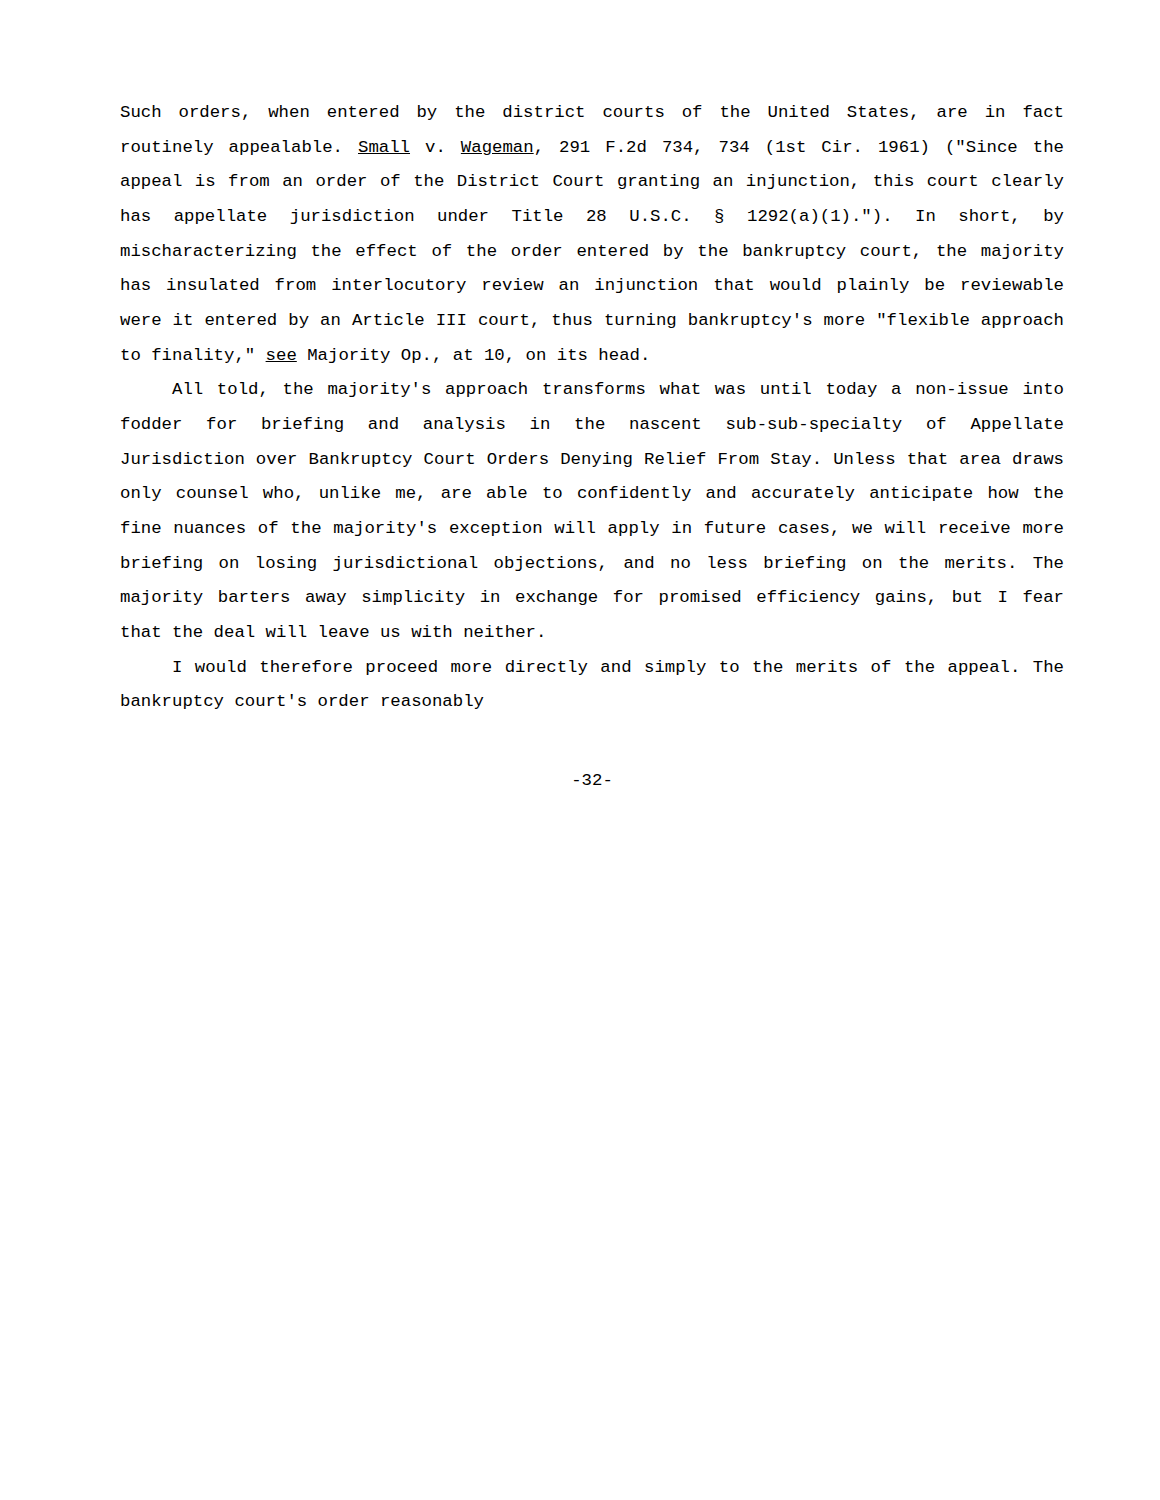Such orders, when entered by the district courts of the United States, are in fact routinely appealable. Small v. Wageman, 291 F.2d 734, 734 (1st Cir. 1961) ("Since the appeal is from an order of the District Court granting an injunction, this court clearly has appellate jurisdiction under Title 28 U.S.C. § 1292(a)(1)."). In short, by mischaracterizing the effect of the order entered by the bankruptcy court, the majority has insulated from interlocutory review an injunction that would plainly be reviewable were it entered by an Article III court, thus turning bankruptcy's more "flexible approach to finality," see Majority Op., at 10, on its head.
All told, the majority's approach transforms what was until today a non-issue into fodder for briefing and analysis in the nascent sub-sub-specialty of Appellate Jurisdiction over Bankruptcy Court Orders Denying Relief From Stay. Unless that area draws only counsel who, unlike me, are able to confidently and accurately anticipate how the fine nuances of the majority's exception will apply in future cases, we will receive more briefing on losing jurisdictional objections, and no less briefing on the merits. The majority barters away simplicity in exchange for promised efficiency gains, but I fear that the deal will leave us with neither.
I would therefore proceed more directly and simply to the merits of the appeal. The bankruptcy court's order reasonably
-32-